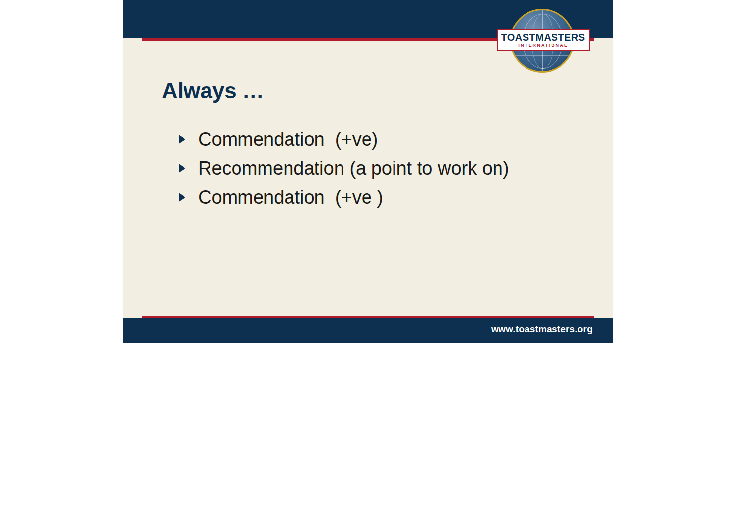TOASTMASTERS
INTERNATIONAL
Always …
Commendation (+ve)
Recommendation (a point to work on)
Commendation (+ve )
www.toastmasters.org